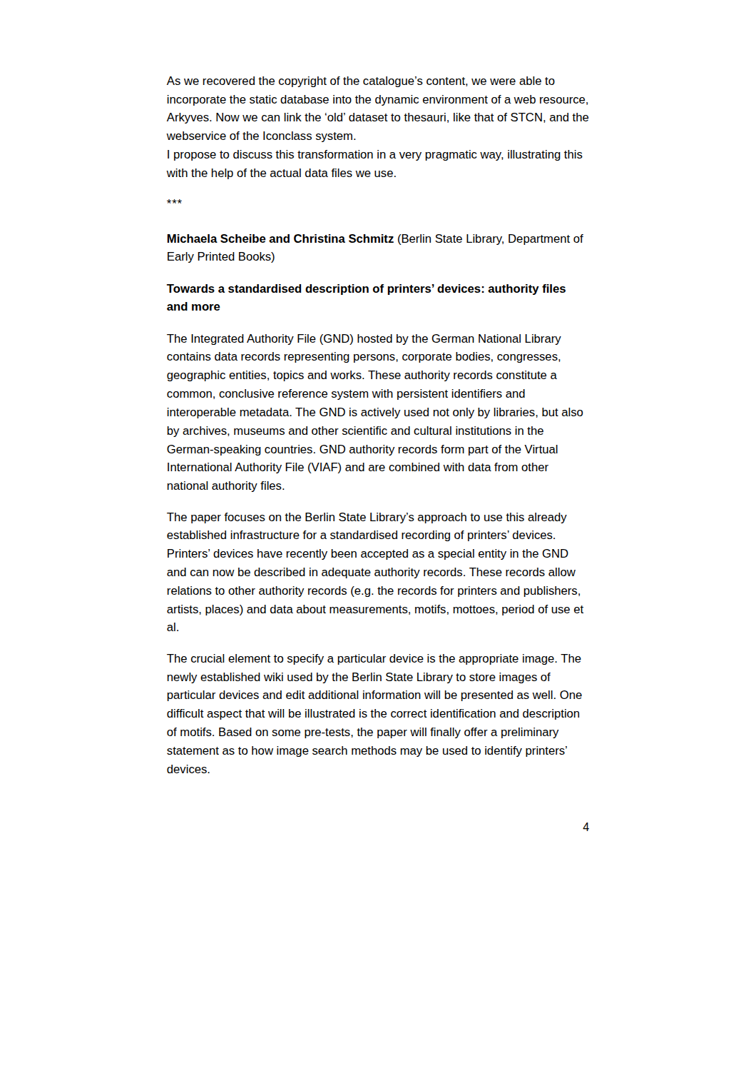As we recovered the copyright of the catalogue’s content, we were able to incorporate the static database into the dynamic environment of a web resource, Arkyves. Now we can link the ‘old’ dataset to thesauri, like that of STCN, and the webservice of the Iconclass system.
I propose to discuss this transformation in a very pragmatic way, illustrating this with the help of the actual data files we use.
***
Michaela Scheibe and Christina Schmitz (Berlin State Library, Department of Early Printed Books)
Towards a standardised description of printers’ devices: authority files and more
The Integrated Authority File (GND) hosted by the German National Library contains data records representing persons, corporate bodies, congresses, geographic entities, topics and works. These authority records constitute a common, conclusive reference system with persistent identifiers and interoperable metadata. The GND is actively used not only by libraries, but also by archives, museums and other scientific and cultural institutions in the German-speaking countries. GND authority records form part of the Virtual International Authority File (VIAF) and are combined with data from other national authority files.
The paper focuses on the Berlin State Library’s approach to use this already established infrastructure for a standardised recording of printers’ devices. Printers’ devices have recently been accepted as a special entity in the GND and can now be described in adequate authority records. These records allow relations to other authority records (e.g. the records for printers and publishers, artists, places) and data about measurements, motifs, mottoes, period of use et al.
The crucial element to specify a particular device is the appropriate image. The newly established wiki used by the Berlin State Library to store images of particular devices and edit additional information will be presented as well. One difficult aspect that will be illustrated is the correct identification and description of motifs. Based on some pre-tests, the paper will finally offer a preliminary statement as to how image search methods may be used to identify printers’ devices.
4